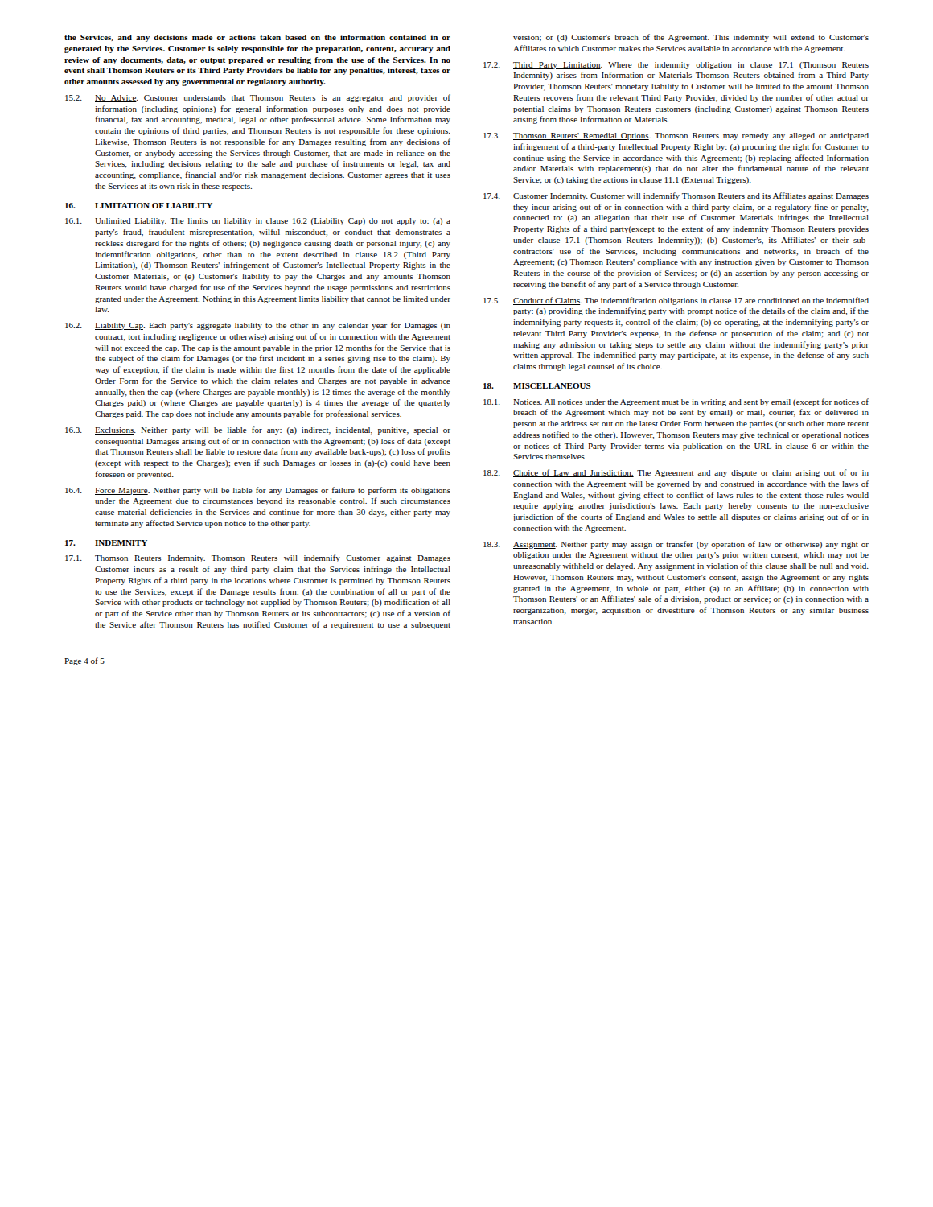the Services, and any decisions made or actions taken based on the information contained in or generated by the Services. Customer is solely responsible for the preparation, content, accuracy and review of any documents, data, or output prepared or resulting from the use of the Services. In no event shall Thomson Reuters or its Third Party Providers be liable for any penalties, interest, taxes or other amounts assessed by any governmental or regulatory authority.
15.2.
No Advice. Customer understands that Thomson Reuters is an aggregator and provider of information (including opinions) for general information purposes only and does not provide financial, tax and accounting, medical, legal or other professional advice. Some Information may contain the opinions of third parties, and Thomson Reuters is not responsible for these opinions. Likewise, Thomson Reuters is not responsible for any Damages resulting from any decisions of Customer, or anybody accessing the Services through Customer, that are made in reliance on the Services, including decisions relating to the sale and purchase of instruments or legal, tax and accounting, compliance, financial and/or risk management decisions. Customer agrees that it uses the Services at its own risk in these respects.
16.
LIMITATION OF LIABILITY
16.1.
Unlimited Liability. The limits on liability in clause 16.2 (Liability Cap) do not apply to: (a) a party's fraud, fraudulent misrepresentation, wilful misconduct, or conduct that demonstrates a reckless disregard for the rights of others; (b) negligence causing death or personal injury, (c) any indemnification obligations, other than to the extent described in clause 18.2 (Third Party Limitation), (d) Thomson Reuters' infringement of Customer's Intellectual Property Rights in the Customer Materials, or (e) Customer's liability to pay the Charges and any amounts Thomson Reuters would have charged for use of the Services beyond the usage permissions and restrictions granted under the Agreement. Nothing in this Agreement limits liability that cannot be limited under law.
16.2.
Liability Cap. Each party's aggregate liability to the other in any calendar year for Damages (in contract, tort including negligence or otherwise) arising out of or in connection with the Agreement will not exceed the cap. The cap is the amount payable in the prior 12 months for the Service that is the subject of the claim for Damages (or the first incident in a series giving rise to the claim). By way of exception, if the claim is made within the first 12 months from the date of the applicable Order Form for the Service to which the claim relates and Charges are not payable in advance annually, then the cap (where Charges are payable monthly) is 12 times the average of the monthly Charges paid) or (where Charges are payable quarterly) is 4 times the average of the quarterly Charges paid. The cap does not include any amounts payable for professional services.
16.3.
Exclusions. Neither party will be liable for any: (a) indirect, incidental, punitive, special or consequential Damages arising out of or in connection with the Agreement; (b) loss of data (except that Thomson Reuters shall be liable to restore data from any available back-ups); (c) loss of profits (except with respect to the Charges); even if such Damages or losses in (a)-(c) could have been foreseen or prevented.
16.4.
Force Majeure. Neither party will be liable for any Damages or failure to perform its obligations under the Agreement due to circumstances beyond its reasonable control. If such circumstances cause material deficiencies in the Services and continue for more than 30 days, either party may terminate any affected Service upon notice to the other party.
17.
INDEMNITY
17.1.
Thomson Reuters Indemnity. Thomson Reuters will indemnify Customer against Damages Customer incurs as a result of any third party claim that the Services infringe the Intellectual Property Rights of a third party in the locations where Customer is permitted by Thomson Reuters to use the Services, except if the Damage results from: (a) the combination of all or part of the Service with other products or technology not supplied by Thomson Reuters; (b) modification of all or part of the Service other than by Thomson Reuters or its subcontractors; (c) use of a version of the Service after Thomson Reuters has notified Customer of a requirement to use a subsequent version; or (d) Customer's breach of the Agreement. This indemnity will extend to Customer's Affiliates to which Customer makes the Services available in accordance with the Agreement.
17.2.
Third Party Limitation. Where the indemnity obligation in clause 17.1 (Thomson Reuters Indemnity) arises from Information or Materials Thomson Reuters obtained from a Third Party Provider, Thomson Reuters' monetary liability to Customer will be limited to the amount Thomson Reuters recovers from the relevant Third Party Provider, divided by the number of other actual or potential claims by Thomson Reuters customers (including Customer) against Thomson Reuters arising from those Information or Materials.
17.3.
Thomson Reuters' Remedial Options. Thomson Reuters may remedy any alleged or anticipated infringement of a third-party Intellectual Property Right by: (a) procuring the right for Customer to continue using the Service in accordance with this Agreement; (b) replacing affected Information and/or Materials with replacement(s) that do not alter the fundamental nature of the relevant Service; or (c) taking the actions in clause 11.1 (External Triggers).
17.4.
Customer Indemnity. Customer will indemnify Thomson Reuters and its Affiliates against Damages they incur arising out of or in connection with a third party claim, or a regulatory fine or penalty, connected to: (a) an allegation that their use of Customer Materials infringes the Intellectual Property Rights of a third party(except to the extent of any indemnity Thomson Reuters provides under clause 17.1 (Thomson Reuters Indemnity)); (b) Customer's, its Affiliates' or their sub-contractors' use of the Services, including communications and networks, in breach of the Agreement; (c) Thomson Reuters' compliance with any instruction given by Customer to Thomson Reuters in the course of the provision of Services; or (d) an assertion by any person accessing or receiving the benefit of any part of a Service through Customer.
17.5.
Conduct of Claims. The indemnification obligations in clause 17 are conditioned on the indemnified party: (a) providing the indemnifying party with prompt notice of the details of the claim and, if the indemnifying party requests it, control of the claim; (b) co-operating, at the indemnifying party's or relevant Third Party Provider's expense, in the defense or prosecution of the claim; and (c) not making any admission or taking steps to settle any claim without the indemnifying party's prior written approval. The indemnified party may participate, at its expense, in the defense of any such claims through legal counsel of its choice.
18.
MISCELLANEOUS
18.1.
Notices. All notices under the Agreement must be in writing and sent by email (except for notices of breach of the Agreement which may not be sent by email) or mail, courier, fax or delivered in person at the address set out on the latest Order Form between the parties (or such other more recent address notified to the other). However, Thomson Reuters may give technical or operational notices or notices of Third Party Provider terms via publication on the URL in clause 6 or within the Services themselves.
18.2.
Choice of Law and Jurisdiction. The Agreement and any dispute or claim arising out of or in connection with the Agreement will be governed by and construed in accordance with the laws of England and Wales, without giving effect to conflict of laws rules to the extent those rules would require applying another jurisdiction's laws. Each party hereby consents to the non-exclusive jurisdiction of the courts of England and Wales to settle all disputes or claims arising out of or in connection with the Agreement.
18.3.
Assignment. Neither party may assign or transfer (by operation of law or otherwise) any right or obligation under the Agreement without the other party's prior written consent, which may not be unreasonably withheld or delayed. Any assignment in violation of this clause shall be null and void. However, Thomson Reuters may, without Customer's consent, assign the Agreement or any rights granted in the Agreement, in whole or part, either (a) to an Affiliate; (b) in connection with Thomson Reuters' or an Affiliates' sale of a division, product or service; or (c) in connection with a reorganization, merger, acquisition or divestiture of Thomson Reuters or any similar business transaction.
Page 4 of 5